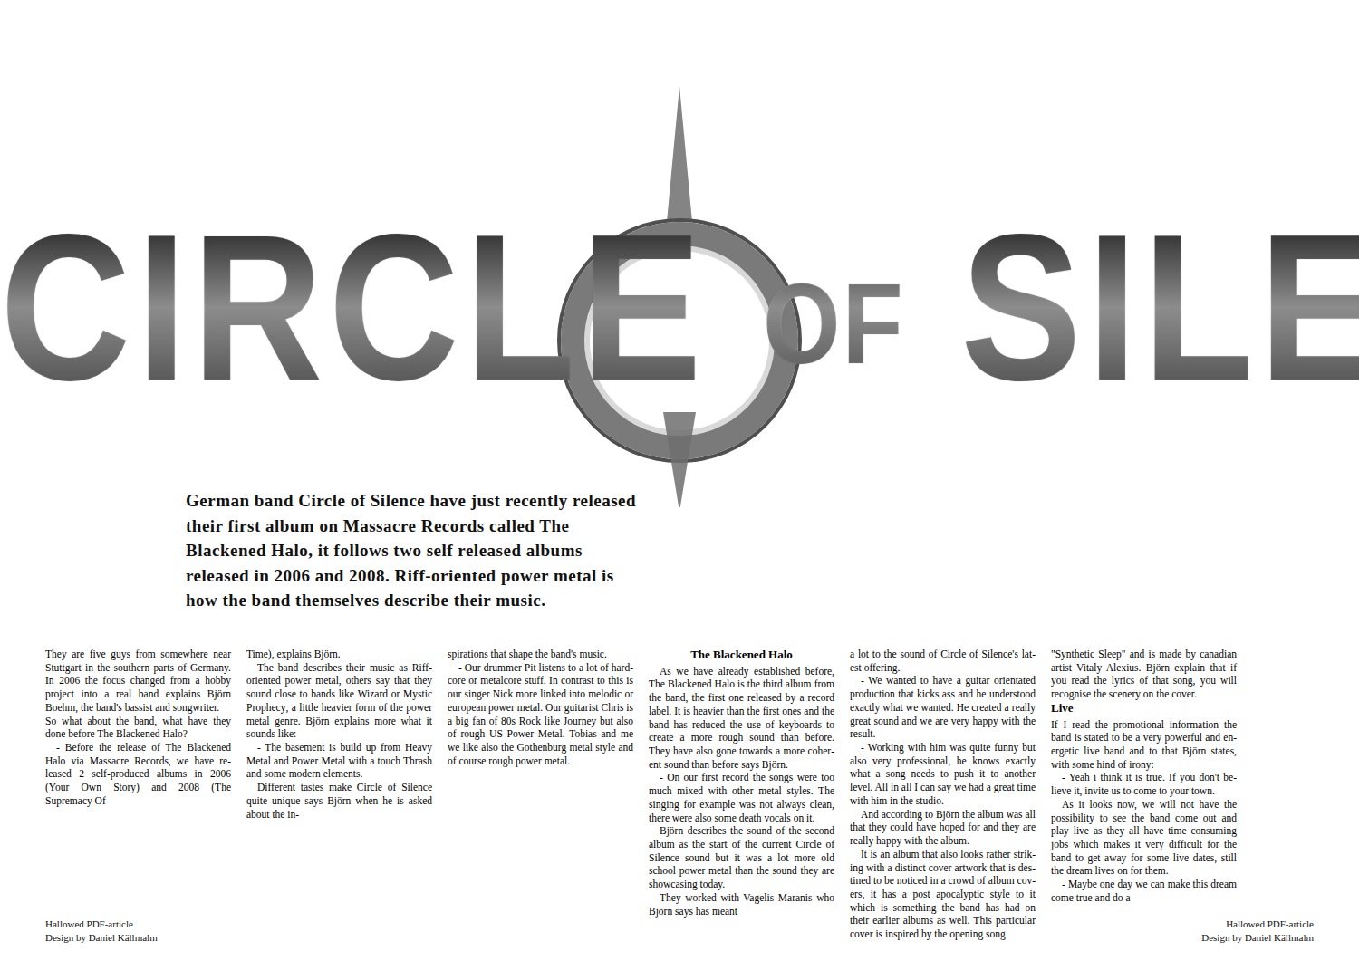CIRCLE OF SILENCE
German band Circle of Silence have just recently released their first album on Massacre Records called The Blackened Halo, it follows two self released albums released in 2006 and 2008. Riff-oriented power metal is how the band themselves describe their music.
They are five guys from somewhere near Stuttgart in the southern parts of Germany. In 2006 the focus changed from a hobby project into a real band explains Björn Boehm, the band's bassist and songwriter.
So what about the band, what have they done before The Blackened Halo?
- Before the release of The Blackened Halo via Massacre Records, we have released 2 self-produced albums in 2006 (Your Own Story) and 2008 (The Supremacy Of
Time), explains Björn.
The band describes their music as Riff-oriented power metal, others say that they sound close to bands like Wizard or Mystic Prophecy, a little heavier form of the power metal genre. Björn explains more what it sounds like:
- The basement is build up from Heavy Metal and Power Metal with a touch Thrash and some modern elements.
Different tastes make Circle of Silence quite unique says Björn when he is asked about the in-
spirations that shape the band's music.
- Our drummer Pit listens to a lot of hardcore or metalcore stuff. In contrast to this is our singer Nick more linked into melodic or european power metal. Our guitarist Chris is a big fan of 80s Rock like Journey but also of rough US Power Metal. Tobias and me we like also the Gothenburg metal style and of course rough power metal.
The Blackened Halo
As we have already established before, The Blackened Halo is the third album from the band, the first one released by a record label. It is heavier than the first ones and the band has reduced the use of keyboards to create a more rough sound than before. They have also gone towards a more coherent sound than before says Björn.
- On our first record the songs were too much mixed with other metal styles. The singing for example was not always clean, there were also some death vocals on it.
Björn describes the sound of the second album as the start of the current Circle of Silence sound but it was a lot more old school power metal than the sound they are showcasing today.
They worked with Vagelis Maranis who Björn says has meant
a lot to the sound of Circle of Silence's latest offering.
- We wanted to have a guitar orientated production that kicks ass and he understood exactly what we wanted. He created a really great sound and we are very happy with the result.
- Working with him was quite funny but also very professional, he knows exactly what a song needs to push it to another level. All in all I can say we had a great time with him in the studio.
And according to Björn the album was all that they could have hoped for and they are really happy with the album.
It is an album that also looks rather striking with a distinct cover artwork that is destined to be noticed in a crowd of album covers, it has a post apocalyptic style to it which is something the band has had on their earlier albums as well. This particular cover is inspired by the opening song
"Synthetic Sleep" and is made by canadian artist Vitaly Alexius. Björn explain that if you read the lyrics of that song, you will recognise the scenery on the cover.
Live
If I read the promotional information the band is stated to be a very powerful and energetic live band and to that Björn states, with some hind of irony:
- Yeah i think it is true. If you don't believe it, invite us to come to your town.
As it looks now, we will not have the possibility to see the band come out and play live as they all have time consuming jobs which makes it very difficult for the band to get away for some live dates, still the dream lives on for them.
- Maybe one day we can make this dream come true and do a
Hallowed PDF-article
Design by Daniel Källmalm
Hallowed PDF-article
Design by Daniel Källmalm